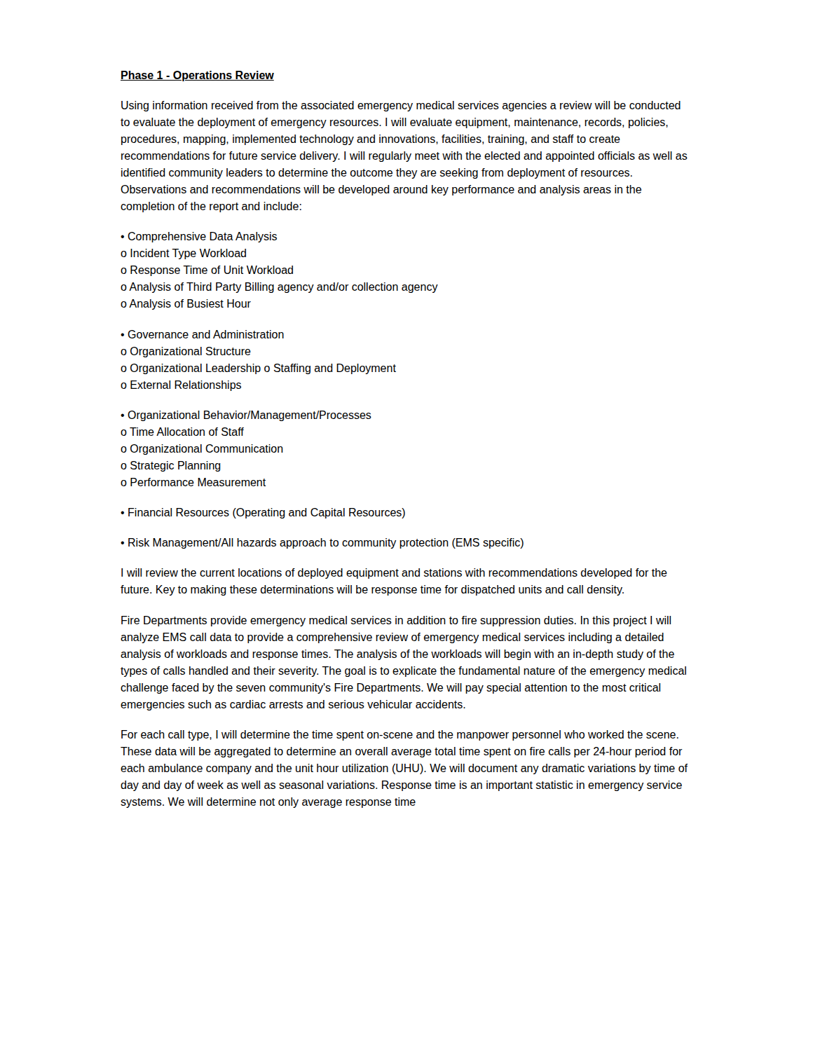Phase 1 - Operations Review
Using information received from the associated emergency medical services agencies a review will be conducted to evaluate the deployment of emergency resources. I will evaluate equipment, maintenance, records, policies, procedures, mapping, implemented technology and innovations, facilities, training, and staff to create recommendations for future service delivery. I will regularly meet with the elected and appointed officials as well as identified community leaders to determine the outcome they are seeking from deployment of resources. Observations and recommendations will be developed around key performance and analysis areas in the completion of the report and include:
• Comprehensive Data Analysis
o Incident Type Workload
o Response Time of Unit Workload
o Analysis of Third Party Billing agency and/or collection agency
o Analysis of Busiest Hour
• Governance and Administration
o Organizational Structure
o Organizational Leadership o Staffing and Deployment
o External Relationships
• Organizational Behavior/Management/Processes
o Time Allocation of Staff
o Organizational Communication
o Strategic Planning
o Performance Measurement
• Financial Resources (Operating and Capital Resources)
• Risk Management/All hazards approach to community protection (EMS specific)
I will review the current locations of deployed equipment and stations with recommendations developed for the future. Key to making these determinations will be response time for dispatched units and call density.
Fire Departments provide emergency medical services in addition to fire suppression duties. In this project I will analyze EMS call data to provide a comprehensive review of emergency medical services including a detailed analysis of workloads and response times. The analysis of the workloads will begin with an in-depth study of the types of calls handled and their severity. The goal is to explicate the fundamental nature of the emergency medical challenge faced by the seven community's Fire Departments. We will pay special attention to the most critical emergencies such as cardiac arrests and serious vehicular accidents.
For each call type, I will determine the time spent on-scene and the manpower personnel who worked the scene. These data will be aggregated to determine an overall average total time spent on fire calls per 24-hour period for each ambulance company and the unit hour utilization (UHU). We will document any dramatic variations by time of day and day of week as well as seasonal variations. Response time is an important statistic in emergency service systems. We will determine not only average response time